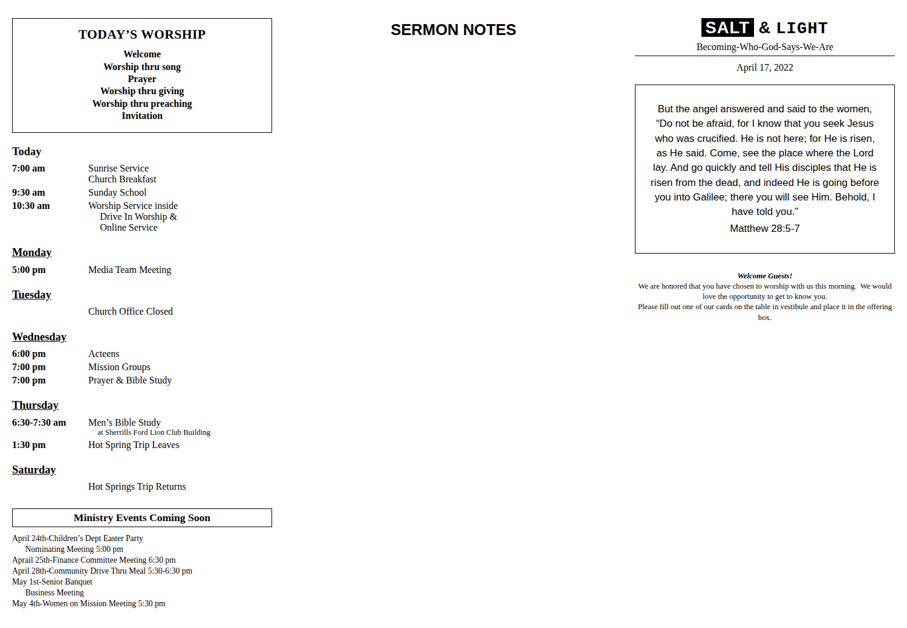TODAY’S WORSHIP
Welcome
Worship thru song
Prayer
Worship thru giving
Worship thru preaching
Invitation
Today
| 7:00 am | Sunrise Service Church Breakfast |
| 9:30 am | Sunday School |
| 10:30 am | Worship Service inside Drive In Worship & Online Service |
Monday
| 5:00 pm | Media Team Meeting |
Tuesday
| | Church Office Closed |
Wednesday
| 6:00 pm | Acteens |
| 7:00 pm | Mission Groups |
| 7:00 pm | Prayer & Bible Study |
Thursday
| 6:30-7:30 am | Men’s Bible Study at Sherrills Ford Lion Club Building |
| 1:30 pm | Hot Spring Trip Leaves |
Saturday
| | Hot Springs Trip Returns |
Ministry Events Coming Soon
April 24th-Children’s Dept Easter Party
Nominating Meeting 5:00 pm
Aprail 25th-Finance Committee Meeting 6:30 pm
April 28th-Community Drive Thru Meal 5:30-6:30 pm
May 1st-Senior Banquet
Business Meeting
May 4th-Women on Mission Meeting 5:30 pm
SERMON NOTES
SALT & LIGHT
Becoming-Who-God-Says-We-Are
April 17, 2022
But the angel answered and said to the women, “Do not be afraid, for I know that you seek Jesus who was crucified. He is not here; for He is risen, as He said. Come, see the place where the Lord lay. And go quickly and tell His disciples that He is risen from the dead, and indeed He is going before you into Galilee; there you will see Him. Behold, I have told you.” Matthew 28:5-7
Welcome Guests!
We are honored that you have chosen to worship with us this morning. We would love the opportunity to get to know you.
Please fill out one of our cards on the table in vestibule and place it in the offering box.